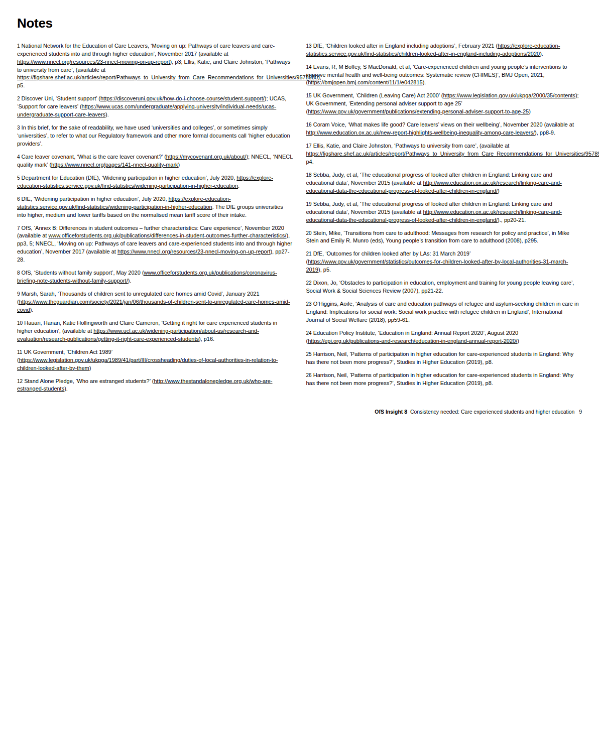Notes
1 National Network for the Education of Care Leavers, ‘Moving on up: Pathways of care leavers and care-experienced students into and through higher education’, November 2017 (available at https://www.nnecl.org/resources/23-nnecl-moving-on-up-report), p3; Ellis, Katie, and Claire Johnston, ‘Pathways to university from care’, (available at https://figshare.shef.ac.uk/articles/report/Pathways_to_University_from_Care_Recommendations_for_Universities/9578930), p5.
2 Discover Uni, ‘Student support’ (https://discoveruni.gov.uk/how-do-i-choose-course/student-support/); UCAS, ‘Support for care leavers’ (https://www.ucas.com/undergraduate/applying-university/individual-needs/ucas-undergraduate-support-care-leavers).
3 In this brief, for the sake of readability, we have used ‘universities and colleges’, or sometimes simply ‘universities’, to refer to what our Regulatory framework and other more formal documents call ‘higher education providers’.
4 Care leaver covenant, ‘What is the care leaver covenant?’ (https://mycovenant.org.uk/about/); NNECL, ‘NNECL quality mark’ (https://www.nnecl.org/pages/141-nnecl-quality-mark)
5 Department for Education (DfE), ‘Widening participation in higher education’, July 2020, https://explore-education-statistics.service.gov.uk/find-statistics/widening-participation-in-higher-education.
6 DfE, ‘Widening participation in higher education’, July 2020, https://explore-education-statistics.service.gov.uk/find-statistics/widening-participation-in-higher-education. The DfE groups universities into higher, medium and lower tariffs based on the normalised mean tariff score of their intake.
7 OfS, ‘Annex B: Differences in student outcomes – further characteristics: Care experience’, November 2020 (available at www.officeforstudents.org.uk/publications/differences-in-student-outcomes-further-characteristics/), pp3, 5; NNECL, ‘Moving on up: Pathways of care leavers and care-experienced students into and through higher education’, November 2017 (available at https://www.nnecl.org/resources/23-nnecl-moving-on-up-report), pp27-28.
8 OfS, ‘Students without family support’, May 2020 (www.officeforstudents.org.uk/publications/coronavirus-briefing-note-students-without-family-support/).
9 Marsh, Sarah, ‘Thousands of children sent to unregulated care homes amid Covid’, January 2021 (https://www.theguardian.com/society/2021/jan/06/thousands-of-children-sent-to-unregulated-care-homes-amid-covid).
10 Hauari, Hanan, Katie Hollingworth and Claire Cameron, ‘Getting it right for care experienced students in higher education’, (available at https://www.ucl.ac.uk/widening-participation/about-us/research-and-evaluation/research-publications/getting-it-right-care-experienced-students), p16.
11 UK Government, ‘Children Act 1989’ (https://www.legislation.gov.uk/ukpga/1989/41/part/III/crossheading/duties-of-local-authorities-in-relation-to-children-looked-after-by-them)
12 Stand Alone Pledge, ‘Who are estranged students?’ (http://www.thestandalonepledge.org.uk/who-are-estranged-students).
13 DfE, ‘Children looked after in England including adoptions’, February 2021 (https://explore-education-statistics.service.gov.uk/find-statistics/children-looked-after-in-england-including-adoptions/2020).
14 Evans, R, M Boffey, S MacDonald, et al, ‘Care-experienced children and young people’s interventions to improve mental health and well-being outcomes: Systematic review (CHIMES)’, BMJ Open, 2021, (https://bmjopen.bmj.com/content/11/1/e042815).
15 UK Government, ‘Children (Leaving Care) Act 2000’ (https://www.legislation.gov.uk/ukpga/2000/35/contents); UK Government, ‘Extending personal adviser support to age 25’ (https://www.gov.uk/government/publications/extending-personal-adviser-support-to-age-25)
16 Coram Voice, ‘What makes life good? Care leavers’ views on their wellbeing’, November 2020 (available at http://www.education.ox.ac.uk/new-report-highlights-wellbeing-inequality-among-care-leavers/), pp8-9.
17 Ellis, Katie, and Claire Johnston, ‘Pathways to university from care’, (available at https://figshare.shef.ac.uk/articles/report/Pathways_to_University_from_Care_Recommendations_for_Universities/9578930), p4.
18 Sebba, Judy, et al, ‘The educational progress of looked after children in England: Linking care and educational data’, November 2015 (available at http://www.education.ox.ac.uk/research/linking-care-and-educational-data-the-educational-progress-of-looked-after-children-in-england/)
19 Sebba, Judy, et al, ‘The educational progress of looked after children in England: Linking care and educational data’, November 2015 (available at http://www.education.ox.ac.uk/research/linking-care-and-educational-data-the-educational-progress-of-looked-after-children-in-england/)., pp20-21.
20 Stein, Mike, ‘Transitions from care to adulthood: Messages from research for policy and practice’, in Mike Stein and Emily R. Munro (eds), Young people’s transition from care to adulthood (2008), p295.
21 DfE, ‘Outcomes for children looked after by LAs: 31 March 2019’ (https://www.gov.uk/government/statistics/outcomes-for-children-looked-after-by-local-authorities-31-march-2019), p5.
22 Dixon, Jo, ‘Obstacles to participation in education, employment and training for young people leaving care’, Social Work & Social Sciences Review (2007), pp21-22.
23 O’Higgins, Aoife, ‘Analysis of care and education pathways of refugee and asylum-seeking children in care in England: Implications for social work: Social work practice with refugee children in England’, International Journal of Social Welfare (2018), pp59-61.
24 Education Policy Institute, ‘Education in England: Annual Report 2020’, August 2020 (https://epi.org.uk/publications-and-research/education-in-england-annual-report-2020/)
25 Harrison, Neil, ‘Patterns of participation in higher education for care-experienced students in England: Why has there not been more progress?’, Studies in Higher Education (2019), p8.
26 Harrison, Neil, ‘Patterns of participation in higher education for care-experienced students in England: Why has there not been more progress?’, Studies in Higher Education (2019), p8.
OfS Insight 8 Consistency needed: Care experienced students and higher education 9